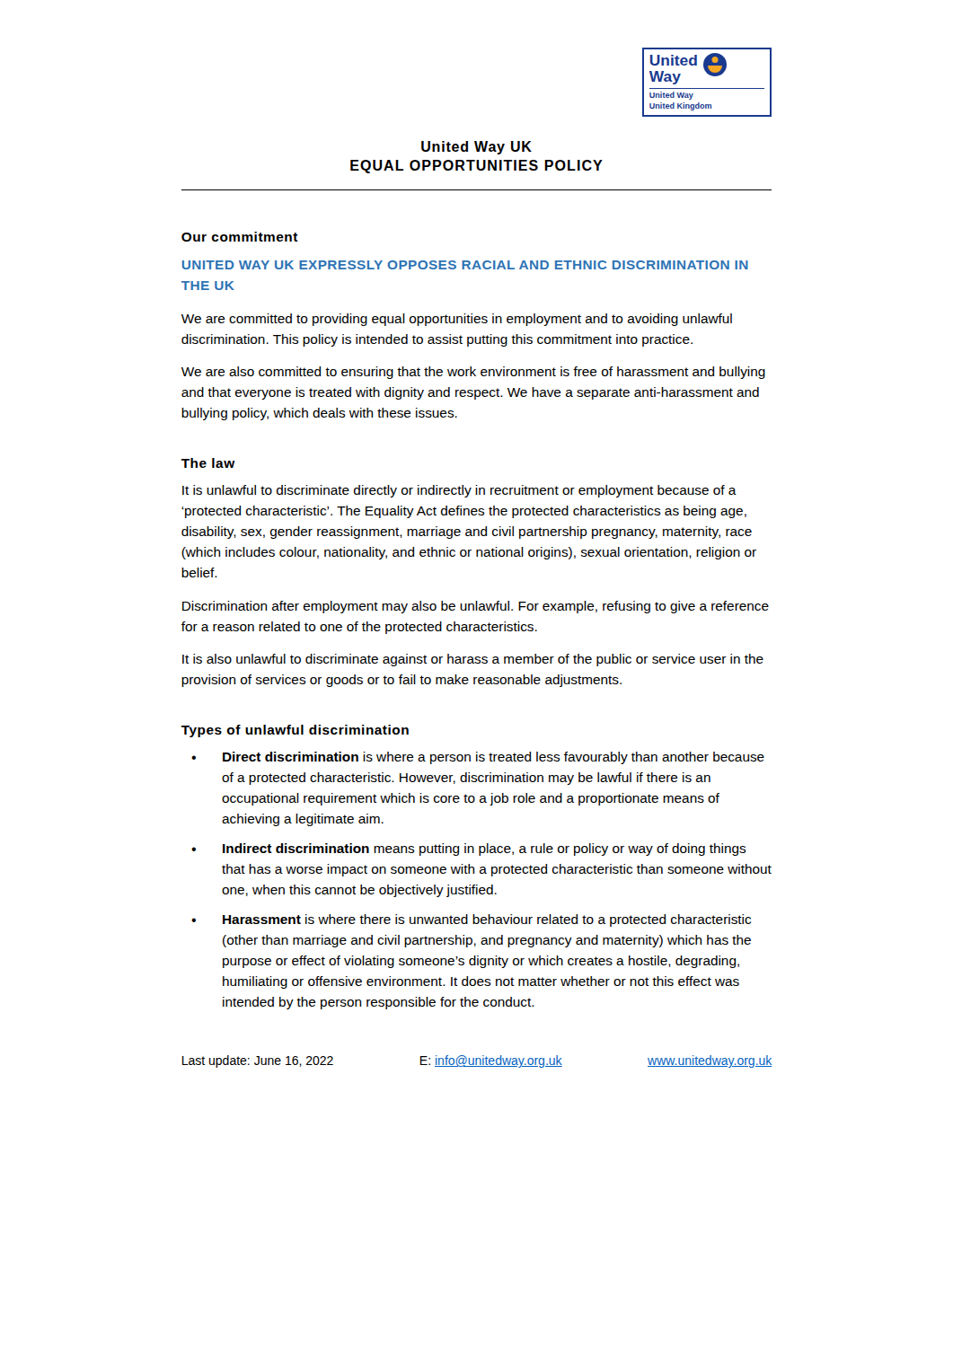United
Way
United Way
United Kingdom
United Way UK
EQUAL OPPORTUNITIES POLICY
Our commitment
UNITED WAY UK EXPRESSLY OPPOSES RACIAL AND ETHNIC DISCRIMINATION IN THE UK
We are committed to providing equal opportunities in employment and to avoiding unlawful discrimination. This policy is intended to assist putting this commitment into practice.
We are also committed to ensuring that the work environment is free of harassment and bullying and that everyone is treated with dignity and respect. We have a separate anti-harassment and bullying policy, which deals with these issues.
The law
It is unlawful to discriminate directly or indirectly in recruitment or employment because of a ‘protected characteristic’. The Equality Act defines the protected characteristics as being age, disability, sex, gender reassignment, marriage and civil partnership pregnancy, maternity, race (which includes colour, nationality, and ethnic or national origins), sexual orientation, religion or belief.
Discrimination after employment may also be unlawful. For example, refusing to give a reference for a reason related to one of the protected characteristics.
It is also unlawful to discriminate against or harass a member of the public or service user in the provision of services or goods or to fail to make reasonable adjustments.
Types of unlawful discrimination
Direct discrimination is where a person is treated less favourably than another because of a protected characteristic. However, discrimination may be lawful if there is an occupational requirement which is core to a job role and a proportionate means of achieving a legitimate aim.
Indirect discrimination means putting in place, a rule or policy or way of doing things that has a worse impact on someone with a protected characteristic than someone without one, when this cannot be objectively justified.
Harassment is where there is unwanted behaviour related to a protected characteristic (other than marriage and civil partnership, and pregnancy and maternity) which has the purpose or effect of violating someone’s dignity or which creates a hostile, degrading, humiliating or offensive environment. It does not matter whether or not this effect was intended by the person responsible for the conduct.
Last update: June 16, 2022
E: info@unitedway.org.uk
www.unitedway.org.uk